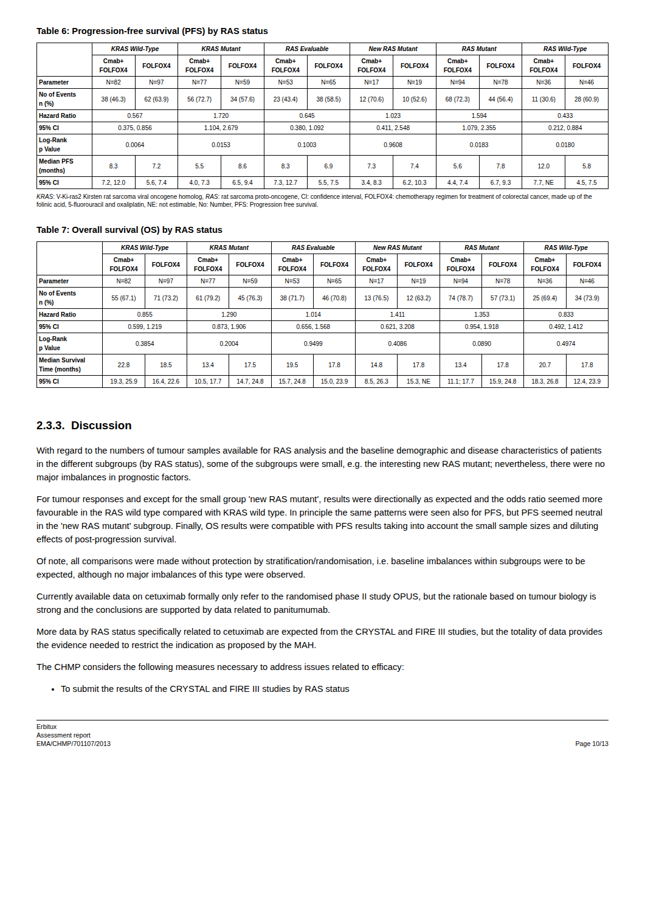Table 6: Progression-free survival (PFS) by RAS status
| | KRAS Wild-Type | KRAS Mutant | RAS Evaluable | New RAS Mutant | RAS Mutant | RAS Wild-Type |
| --- | --- | --- | --- | --- | --- | --- |
| Cmab+ FOLFOX4 | FOLFOX4 | Cmab+ FOLFOX4 | FOLFOX4 | Cmab+ FOLFOX4 | FOLFOX4 | Cmab+ FOLFOX4 | FOLFOX4 | Cmab+ FOLFOX4 | FOLFOX4 | Cmab+ FOLFOX4 | FOLFOX4 |
| Parameter | N=82 | N=97 | N=77 | N=59 | N=53 | N=65 | N=17 | N=19 | N=94 | N=78 | N=36 | N=46 |
| No of Events n (%) | 38 (46.3) | 62 (63.9) | 56 (72.7) | 34 (57.6) | 23 (43.4) | 38 (58.5) | 12 (70.6) | 10 (52.6) | 68 (72.3) | 44 (56.4) | 11 (30.6) | 28 (60.9) |
| Hazard Ratio | 0.567 | 1.720 | 0.645 | 1.023 | 1.594 | 0.433 |
| 95% CI | 0.375, 0.856 | 1.104, 2.679 | 0.380, 1.092 | 0.411, 2.548 | 1.079, 2.355 | 0.212, 0.884 |
| Log-Rank p Value | 0.0064 | 0.0153 | 0.1003 | 0.9608 | 0.0183 | 0.0180 |
| Median PFS (months) | 8.3 | 7.2 | 5.5 | 8.6 | 8.3 | 6.9 | 7.3 | 7.4 | 5.6 | 7.8 | 12.0 | 5.8 |
| 95% CI | 7.2, 12.0 | 5.6, 7.4 | 4.0, 7.3 | 6.5, 9.4 | 7.3, 12.7 | 5.5, 7.5 | 3.4, 8.3 | 6.2, 10.3 | 4.4, 7.4 | 6.7, 9.3 | 7.7, NE | 4.5, 7.5 |
KRAS: V-Ki-ras2 Kirsten rat sarcoma viral oncogene homolog, RAS: rat sarcoma proto-oncogene, CI: confidence interval, FOLFOX4: chemotherapy regimen for treatment of colorectal cancer, made up of the folinic acid, 5-fluorouracil and oxaliplatin, NE: not estimable, No: Number, PFS: Progression free survival.
Table 7: Overall survival (OS) by RAS status
| | KRAS Wild-Type | KRAS Mutant | RAS Evaluable | New RAS Mutant | RAS Mutant | RAS Wild-Type |
| --- | --- | --- | --- | --- | --- | --- |
| Cmab+ FOLFOX4 | FOLFOX4 | Cmab+ FOLFOX4 | FOLFOX4 | Cmab+ FOLFOX4 | FOLFOX4 | Cmab+ FOLFOX4 | FOLFOX4 | Cmab+ FOLFOX4 | FOLFOX4 | Cmab+ FOLFOX4 | FOLFOX4 |
| Parameter | N=82 | N=97 | N=77 | N=59 | N=53 | N=65 | N=17 | N=19 | N=94 | N=78 | N=36 | N=46 |
| No of Events n (%) | 55 (67.1) | 71 (73.2) | 61 (79.2) | 45 (76.3) | 38 (71.7) | 46 (70.8) | 13 (76.5) | 12 (63.2) | 74 (78.7) | 57 (73.1) | 25 (69.4) | 34 (73.9) |
| Hazard Ratio | 0.855 | 1.290 | 1.014 | 1.411 | 1.353 | 0.833 |
| 95% CI | 0.599, 1.219 | 0.873, 1.906 | 0.656, 1.568 | 0.621, 3.208 | 0.954, 1.918 | 0.492, 1.412 |
| Log-Rank p Value | 0.3854 | 0.2004 | 0.9499 | 0.4086 | 0.0890 | 0.4974 |
| Median Survival Time (months) | 22.8 | 18.5 | 13.4 | 17.5 | 19.5 | 17.8 | 14.8 | 17.8 | 13.4 | 17.8 | 20.7 | 17.8 |
| 95% CI | 19.3, 25.9 | 16.4, 22.6 | 10.5, 17.7 | 14.7, 24.8 | 15.7, 24.8 | 15.0, 23.9 | 8.5, 26.3 | 15.3, NE | 11.1; 17.7 | 15.9, 24.8 | 18.3, 26.8 | 12.4, 23.9 |
2.3.3. Discussion
With regard to the numbers of tumour samples available for RAS analysis and the baseline demographic and disease characteristics of patients in the different subgroups (by RAS status), some of the subgroups were small, e.g. the interesting new RAS mutant; nevertheless, there were no major imbalances in prognostic factors.
For tumour responses and except for the small group 'new RAS mutant', results were directionally as expected and the odds ratio seemed more favourable in the RAS wild type compared with KRAS wild type. In principle the same patterns were seen also for PFS, but PFS seemed neutral in the 'new RAS mutant' subgroup. Finally, OS results were compatible with PFS results taking into account the small sample sizes and diluting effects of post-progression survival.
Of note, all comparisons were made without protection by stratification/randomisation, i.e. baseline imbalances within subgroups were to be expected, although no major imbalances of this type were observed.
Currently available data on cetuximab formally only refer to the randomised phase II study OPUS, but the rationale based on tumour biology is strong and the conclusions are supported by data related to panitumumab.
More data by RAS status specifically related to cetuximab are expected from the CRYSTAL and FIRE III studies, but the totality of data provides the evidence needed to restrict the indication as proposed by the MAH.
The CHMP considers the following measures necessary to address issues related to efficacy:
To submit the results of the CRYSTAL and FIRE III studies by RAS status
Erbitux
Assessment report
EMA/CHMP/701107/2013
Page 10/13